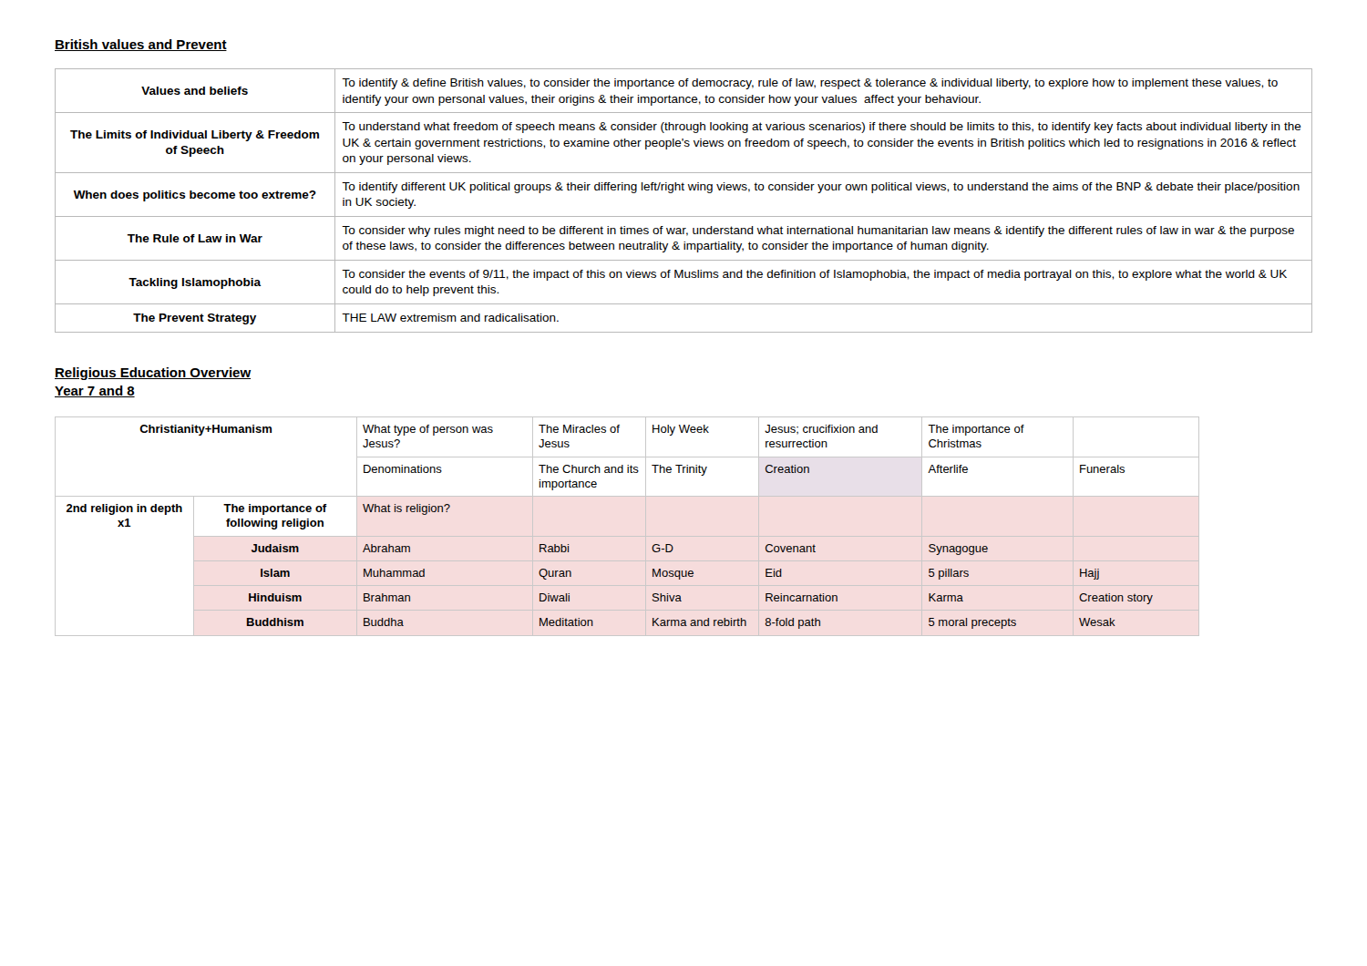British values and Prevent
| Values and beliefs | To identify & define British values, to consider the importance of democracy, rule of law, respect & tolerance & individual liberty, to explore how to implement these values, to identify your own personal values, their origins & their importance, to consider how your values affect your behaviour. |
| The Limits of Individual Liberty & Freedom of Speech | To understand what freedom of speech means & consider (through looking at various scenarios) if there should be limits to this, to identify key facts about individual liberty in the UK & certain government restrictions, to examine other people's views on freedom of speech, to consider the events in British politics which led to resignations in 2016 & reflect on your personal views. |
| When does politics become too extreme? | To identify different UK political groups & their differing left/right wing views, to consider your own political views, to understand the aims of the BNP & debate their place/position in UK society. |
| The Rule of Law in War | To consider why rules might need to be different in times of war, understand what international humanitarian law means & identify the different rules of law in war & the purpose of these laws, to consider the differences between neutrality & impartiality, to consider the importance of human dignity. |
| Tackling Islamophobia | To consider the events of 9/11, the impact of this on views of Muslims and the definition of Islamophobia, the impact of media portrayal on this, to explore what the world & UK could do to help prevent this. |
| The Prevent Strategy | THE LAW extremism and radicalisation. |
Religious Education Overview
Year 7 and 8
| Christianity+Humanism | What type of person was Jesus? | The Miracles of Jesus | Holy Week | Jesus; crucifixion and resurrection | The importance of Christmas | | |
| Denominations | The Church and its importance | The Trinity | Creation | Afterlife | Funerals | |
| 2nd religion in depth x1 | The importance of following religion | What is religion? | | | | | | |
| Judaism | Abraham | Rabbi | G-D | Covenant | Synagogue | | |
| Islam | Muhammad | Quran | Mosque | Eid | 5 pillars | Hajj | |
| Hinduism | Brahman | Diwali | Shiva | Reincarnation | Karma | Creation story | |
| Buddhism | Buddha | Meditation | Karma and rebirth | 8-fold path | 5 moral precepts | Wesak | |